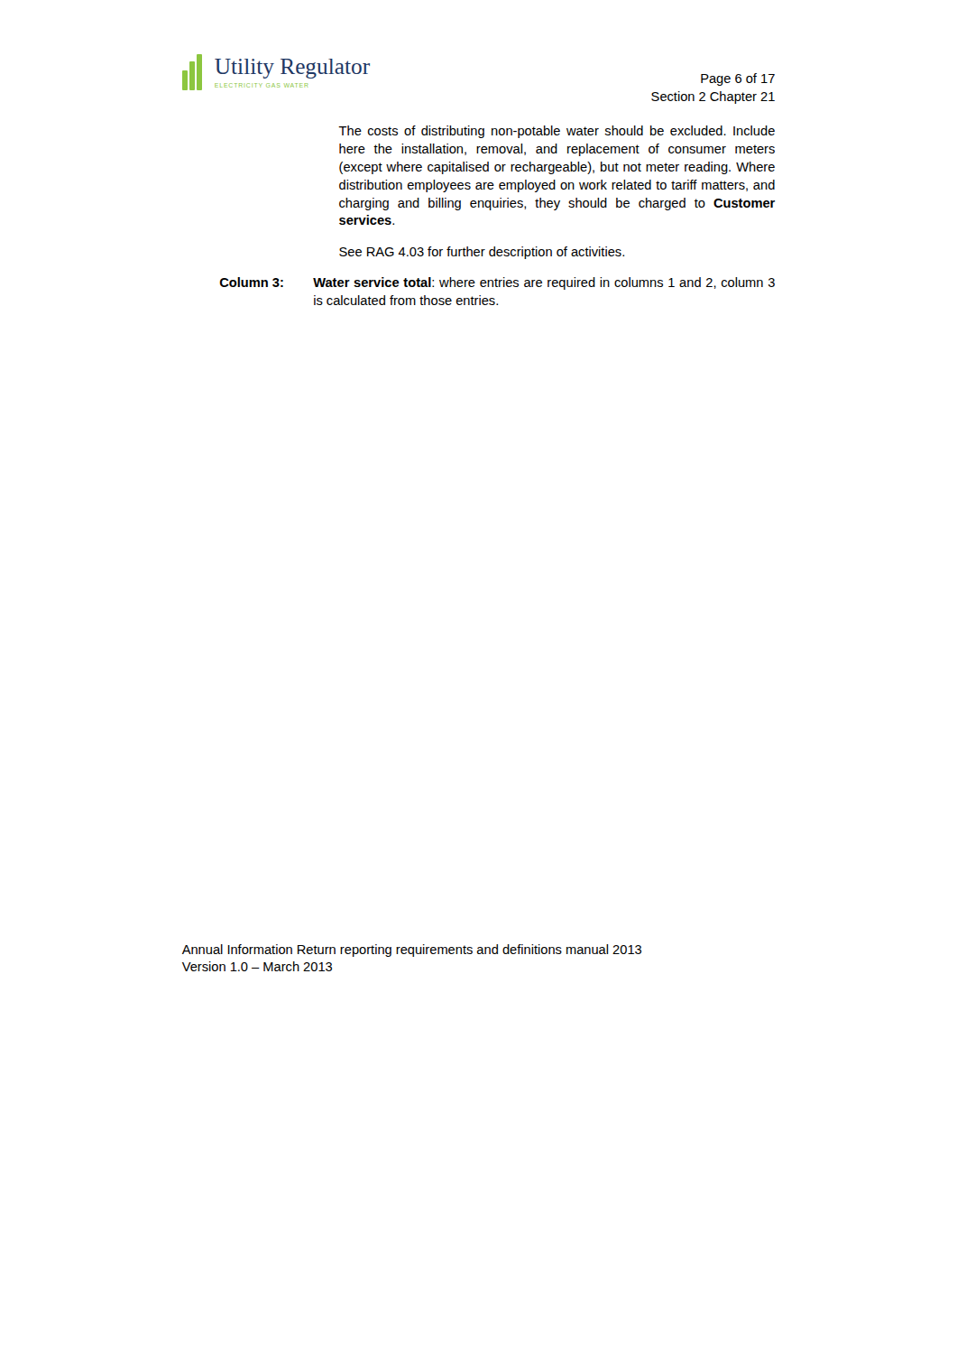Utility Regulator
ELECTRICITY GAS WATER
Page 6 of 17
Section 2 Chapter 21
The costs of distributing non-potable water should be excluded. Include here the installation, removal, and replacement of consumer meters (except where capitalised or rechargeable), but not meter reading. Where distribution employees are employed on work related to tariff matters, and charging and billing enquiries, they should be charged to Customer services.
See RAG 4.03 for further description of activities.
Column 3:
Water service total: where entries are required in columns 1 and 2, column 3 is calculated from those entries.
Annual Information Return reporting requirements and definitions manual 2013
Version 1.0 – March 2013